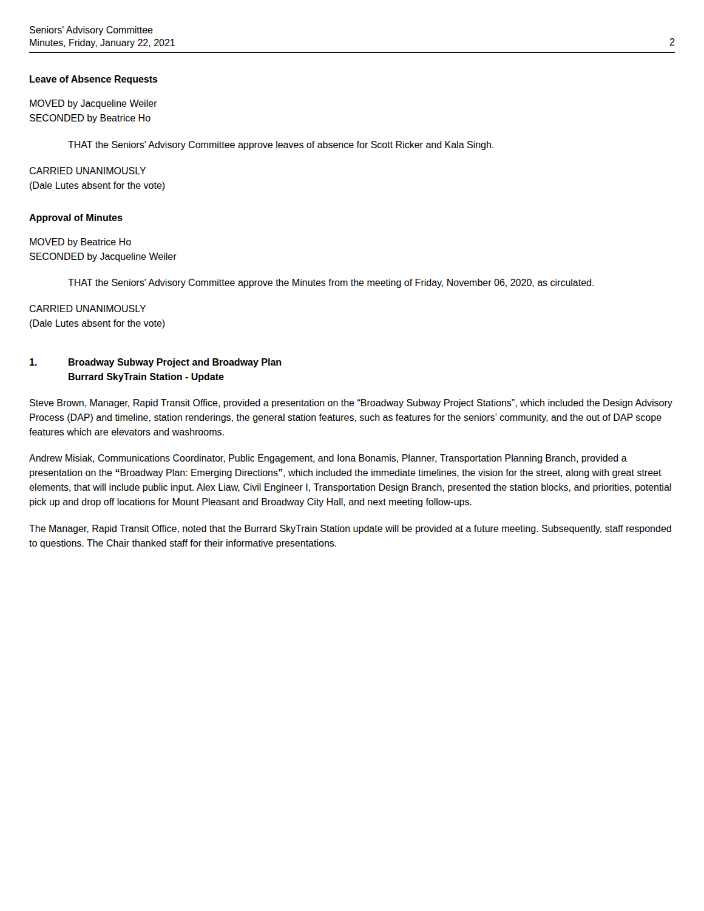Seniors' Advisory Committee
Minutes, Friday, January 22, 2021
2
Leave of Absence Requests
MOVED by Jacqueline Weiler
SECONDED by Beatrice Ho
THAT the Seniors' Advisory Committee approve leaves of absence for Scott Ricker and Kala Singh.
CARRIED UNANIMOUSLY
(Dale Lutes absent for the vote)
Approval of Minutes
MOVED by Beatrice Ho
SECONDED by Jacqueline Weiler
THAT the Seniors' Advisory Committee approve the Minutes from the meeting of Friday, November 06, 2020, as circulated.
CARRIED UNANIMOUSLY
(Dale Lutes absent for the vote)
1.
Broadway Subway Project and Broadway Plan
Burrard SkyTrain Station - Update
Steve Brown, Manager, Rapid Transit Office, provided a presentation on the “Broadway Subway Project Stations”, which included the Design Advisory Process (DAP) and timeline, station renderings, the general station features, such as features for the seniors’ community, and the out of DAP scope features which are elevators and washrooms.
Andrew Misiak, Communications Coordinator, Public Engagement, and Iona Bonamis, Planner, Transportation Planning Branch, provided a presentation on the “Broadway Plan: Emerging Directions”, which included the immediate timelines, the vision for the street, along with great street elements, that will include public input. Alex Liaw, Civil Engineer I, Transportation Design Branch, presented the station blocks, and priorities, potential pick up and drop off locations for Mount Pleasant and Broadway City Hall, and next meeting follow-ups.
The Manager, Rapid Transit Office, noted that the Burrard SkyTrain Station update will be provided at a future meeting. Subsequently, staff responded to questions. The Chair thanked staff for their informative presentations.